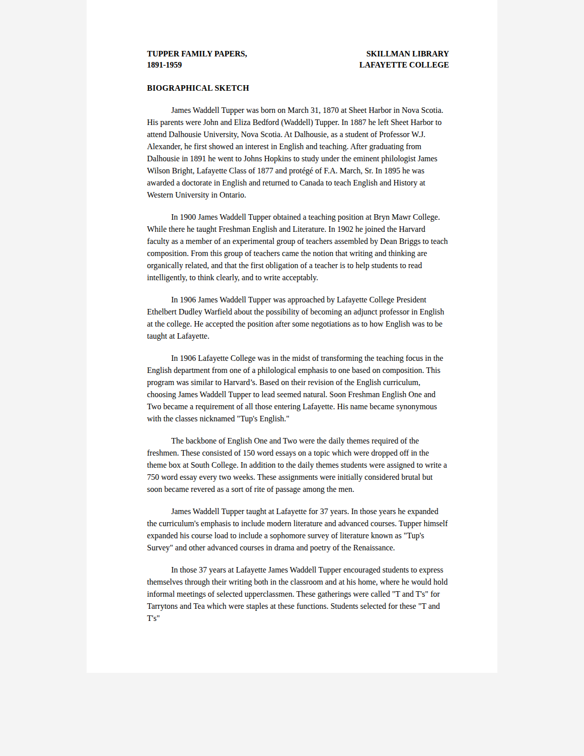| TUPPER FAMILY PAPERS, | SKILLMAN LIBRARY |
| 1891-1959 | LAFAYETTE COLLEGE |
BIOGRAPHICAL SKETCH
James Waddell Tupper was born on March 31, 1870 at Sheet Harbor in Nova Scotia. His parents were John and Eliza Bedford (Waddell) Tupper. In 1887 he left Sheet Harbor to attend Dalhousie University, Nova Scotia. At Dalhousie, as a student of Professor W.J. Alexander, he first showed an interest in English and teaching. After graduating from Dalhousie in 1891 he went to Johns Hopkins to study under the eminent philologist James Wilson Bright, Lafayette Class of 1877 and protégé of F.A. March, Sr. In 1895 he was awarded a doctorate in English and returned to Canada to teach English and History at Western University in Ontario.
In 1900 James Waddell Tupper obtained a teaching position at Bryn Mawr College. While there he taught Freshman English and Literature. In 1902 he joined the Harvard faculty as a member of an experimental group of teachers assembled by Dean Briggs to teach composition. From this group of teachers came the notion that writing and thinking are organically related, and that the first obligation of a teacher is to help students to read intelligently, to think clearly, and to write acceptably.
In 1906 James Waddell Tupper was approached by Lafayette College President Ethelbert Dudley Warfield about the possibility of becoming an adjunct professor in English at the college. He accepted the position after some negotiations as to how English was to be taught at Lafayette.
In 1906 Lafayette College was in the midst of transforming the teaching focus in the English department from one of a philological emphasis to one based on composition. This program was similar to Harvard’s. Based on their revision of the English curriculum, choosing James Waddell Tupper to lead seemed natural. Soon Freshman English One and Two became a requirement of all those entering Lafayette. His name became synonymous with the classes nicknamed "Tup's English."
The backbone of English One and Two were the daily themes required of the freshmen. These consisted of 150 word essays on a topic which were dropped off in the theme box at South College. In addition to the daily themes students were assigned to write a 750 word essay every two weeks. These assignments were initially considered brutal but soon became revered as a sort of rite of passage among the men.
James Waddell Tupper taught at Lafayette for 37 years. In those years he expanded the curriculum's emphasis to include modern literature and advanced courses. Tupper himself expanded his course load to include a sophomore survey of literature known as "Tup's Survey" and other advanced courses in drama and poetry of the Renaissance.
In those 37 years at Lafayette James Waddell Tupper encouraged students to express themselves through their writing both in the classroom and at his home, where he would hold informal meetings of selected upperclassmen. These gatherings were called "T and T's" for Tarrytons and Tea which were staples at these functions. Students selected for these "T and T's"